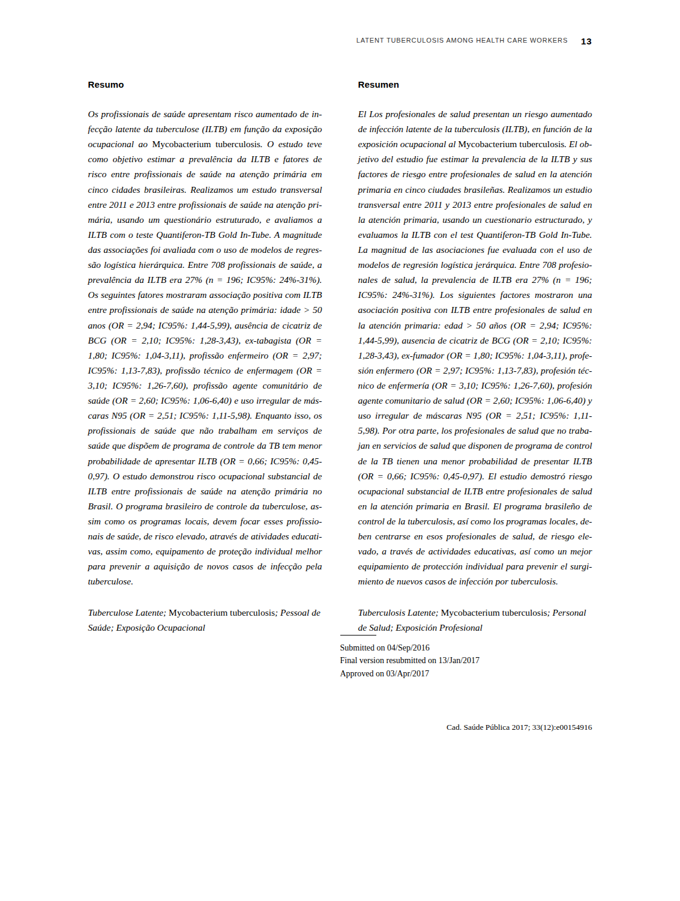LATENT TUBERCULOSIS AMONG HEALTH CARE WORKERS 13
Resumo
Os profissionais de saúde apresentam risco aumentado de infecção latente da tuberculose (ILTB) em função da exposição ocupacional ao Mycobacterium tuberculosis. O estudo teve como objetivo estimar a prevalência da ILTB e fatores de risco entre profissionais de saúde na atenção primária em cinco cidades brasileiras. Realizamos um estudo transversal entre 2011 e 2013 entre profissionais de saúde na atenção primária, usando um questionário estruturado, e avaliamos a ILTB com o teste Quantiferon-TB Gold In-Tube. A magnitude das associações foi avaliada com o uso de modelos de regressão logística hierárquica. Entre 708 profissionais de saúde, a prevalência da ILTB era 27% (n = 196; IC95%: 24%-31%). Os seguintes fatores mostraram associação positiva com ILTB entre profissionais de saúde na atenção primária: idade > 50 anos (OR = 2,94; IC95%: 1,44-5,99), ausência de cicatriz de BCG (OR = 2,10; IC95%: 1,28-3,43), ex-tabagista (OR = 1,80; IC95%: 1,04-3,11), profissão enfermeiro (OR = 2,97; IC95%: 1,13-7,83), profissão técnico de enfermagem (OR = 3,10; IC95%: 1,26-7,60), profissão agente comunitário de saúde (OR = 2,60; IC95%: 1,06-6,40) e uso irregular de máscaras N95 (OR = 2,51; IC95%: 1,11-5,98). Enquanto isso, os profissionais de saúde que não trabalham em serviços de saúde que dispõem de programa de controle da TB tem menor probabilidade de apresentar ILTB (OR = 0,66; IC95%: 0,45-0,97). O estudo demonstrou risco ocupacional substancial de ILTB entre profissionais de saúde na atenção primária no Brasil. O programa brasileiro de controle da tuberculose, assim como os programas locais, devem focar esses profissionais de saúde, de risco elevado, através de atividades educativas, assim como, equipamento de proteção individual melhor para prevenir a aquisição de novos casos de infecção pela tuberculose.
Tuberculose Latente; Mycobacterium tuberculosis; Pessoal de Saúde; Exposição Ocupacional
Resumen
El Los profesionales de salud presentan un riesgo aumentado de infección latente de la tuberculosis (ILTB), en función de la exposición ocupacional al Mycobacterium tuberculosis. El objetivo del estudio fue estimar la prevalencia de la ILTB y sus factores de riesgo entre profesionales de salud en la atención primaria en cinco ciudades brasileñas. Realizamos un estudio transversal entre 2011 y 2013 entre profesionales de salud en la atención primaria, usando un cuestionario estructurado, y evaluamos la ILTB con el test Quantiferon-TB Gold In-Tube. La magnitud de las asociaciones fue evaluada con el uso de modelos de regresión logística jerárquica. Entre 708 profesionales de salud, la prevalencia de ILTB era 27% (n = 196; IC95%: 24%-31%). Los siguientes factores mostraron una asociación positiva con ILTB entre profesionales de salud en la atención primaria: edad > 50 años (OR = 2,94; IC95%: 1,44-5,99), ausencia de cicatriz de BCG (OR = 2,10; IC95%: 1,28-3,43), ex-fumador (OR = 1,80; IC95%: 1,04-3,11), profesión enfermero (OR = 2,97; IC95%: 1,13-7,83), profesión técnico de enfermería (OR = 3,10; IC95%: 1,26-7,60), profesión agente comunitario de salud (OR = 2,60; IC95%: 1,06-6,40) y uso irregular de máscaras N95 (OR = 2,51; IC95%: 1,11-5,98). Por otra parte, los profesionales de salud que no trabajan en servicios de salud que disponen de programa de control de la TB tienen una menor probabilidad de presentar ILTB (OR = 0,66; IC95%: 0,45-0,97). El estudio demostró riesgo ocupacional substancial de ILTB entre profesionales de salud en la atención primaria en Brasil. El programa brasileño de control de la tuberculosis, así como los programas locales, deben centrarse en esos profesionales de salud, de riesgo elevado, a través de actividades educativas, así como un mejor equipamiento de protección individual para prevenir el surgimiento de nuevos casos de infección por tuberculosis.
Tuberculosis Latente; Mycobacterium tuberculosis; Personal de Salud; Exposición Profesional
Submitted on 04/Sep/2016
Final version resubmitted on 13/Jan/2017
Approved on 03/Apr/2017
Cad. Saúde Pública 2017; 33(12):e00154916